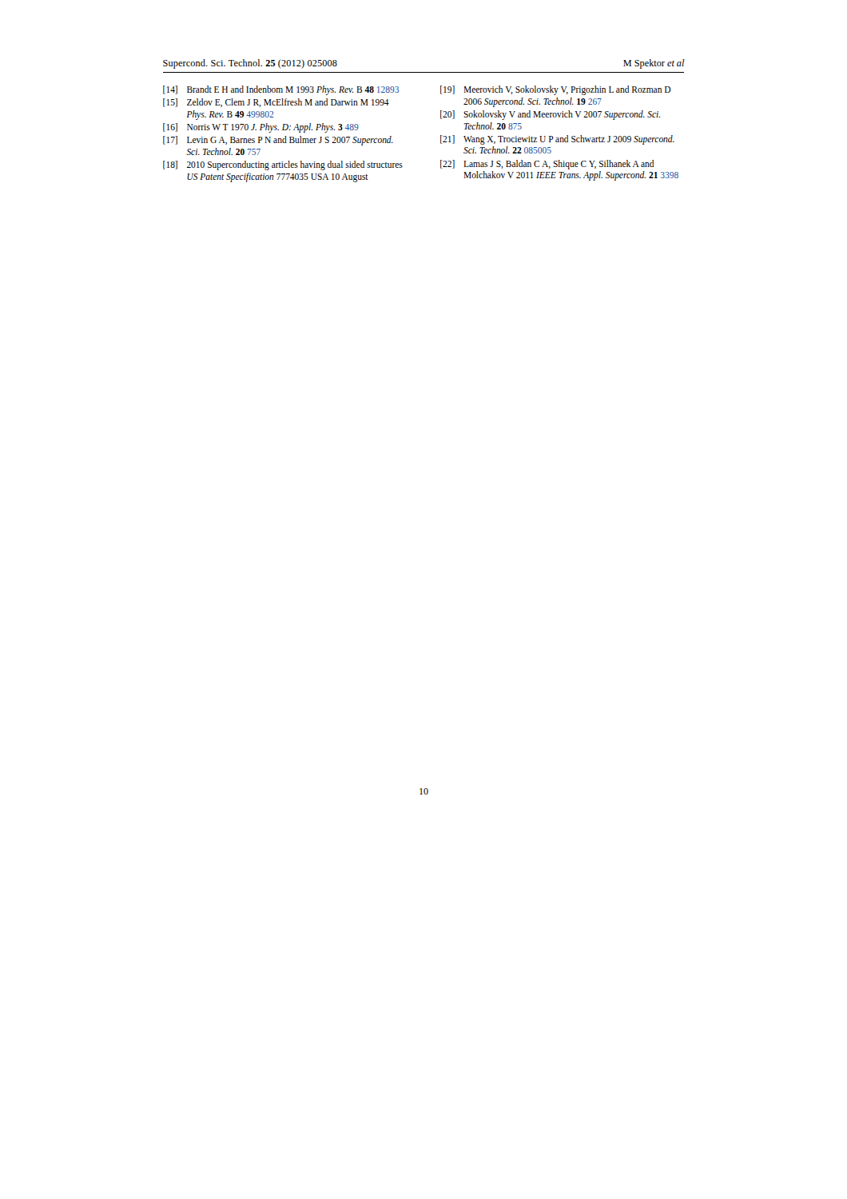Supercond. Sci. Technol. 25 (2012) 025008
M Spektor et al
[14] Brandt E H and Indenbom M 1993 Phys. Rev. B 48 12893
[15] Zeldov E, Clem J R, McElfresh M and Darwin M 1994 Phys. Rev. B 49 499802
[16] Norris W T 1970 J. Phys. D: Appl. Phys. 3 489
[17] Levin G A, Barnes P N and Bulmer J S 2007 Supercond. Sci. Technol. 20 757
[18] 2010 Superconducting articles having dual sided structures US Patent Specification 7774035 USA 10 August
[19] Meerovich V, Sokolovsky V, Prigozhin L and Rozman D 2006 Supercond. Sci. Technol. 19 267
[20] Sokolovsky V and Meerovich V 2007 Supercond. Sci. Technol. 20 875
[21] Wang X, Trociewitz U P and Schwartz J 2009 Supercond. Sci. Technol. 22 085005
[22] Lamas J S, Baldan C A, Shique C Y, Silhanek A and Molchakov V 2011 IEEE Trans. Appl. Supercond. 21 3398
10